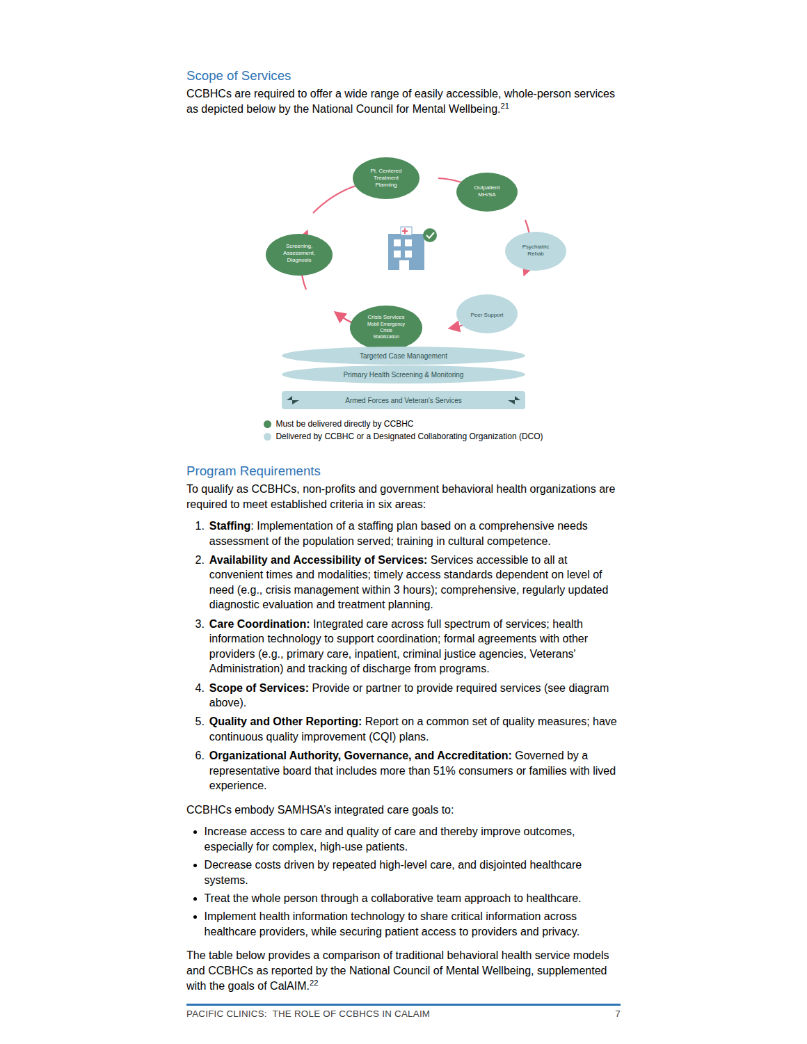Scope of Services
CCBHCs are required to offer a wide range of easily accessible, whole-person services as depicted below by the National Council for Mental Wellbeing.21
Pt. Centered Treatment Planning Outpatient MH/SA Psychiatric Rehab Peer Support Crisis Services Mobil Emergency Crisis Stabilization Screening, Assessment, Diagnosis Targeted Case Management Primary Health Screening & Monitoring Armed Forces and Veteran's Services
Must be delivered directly by CCBHC
Delivered by CCBHC or a Designated Collaborating Organization (DCO)
Program Requirements
To qualify as CCBHCs, non-profits and government behavioral health organizations are required to meet established criteria in six areas:
Staffing: Implementation of a staffing plan based on a comprehensive needs assessment of the population served; training in cultural competence.
Availability and Accessibility of Services: Services accessible to all at convenient times and modalities; timely access standards dependent on level of need (e.g., crisis management within 3 hours); comprehensive, regularly updated diagnostic evaluation and treatment planning.
Care Coordination: Integrated care across full spectrum of services; health information technology to support coordination; formal agreements with other providers (e.g., primary care, inpatient, criminal justice agencies, Veterans' Administration) and tracking of discharge from programs.
Scope of Services: Provide or partner to provide required services (see diagram above).
Quality and Other Reporting: Report on a common set of quality measures; have continuous quality improvement (CQI) plans.
Organizational Authority, Governance, and Accreditation: Governed by a representative board that includes more than 51% consumers or families with lived experience.
CCBHCs embody SAMHSA’s integrated care goals to:
Increase access to care and quality of care and thereby improve outcomes, especially for complex, high-use patients.
Decrease costs driven by repeated high-level care, and disjointed healthcare systems.
Treat the whole person through a collaborative team approach to healthcare.
Implement health information technology to share critical information across healthcare providers, while securing patient access to providers and privacy.
The table below provides a comparison of traditional behavioral health service models and CCBHCs as reported by the National Council of Mental Wellbeing, supplemented with the goals of CalAIM.22
PACIFIC CLINICS: THE ROLE OF CCBHCS IN CALAIM 7